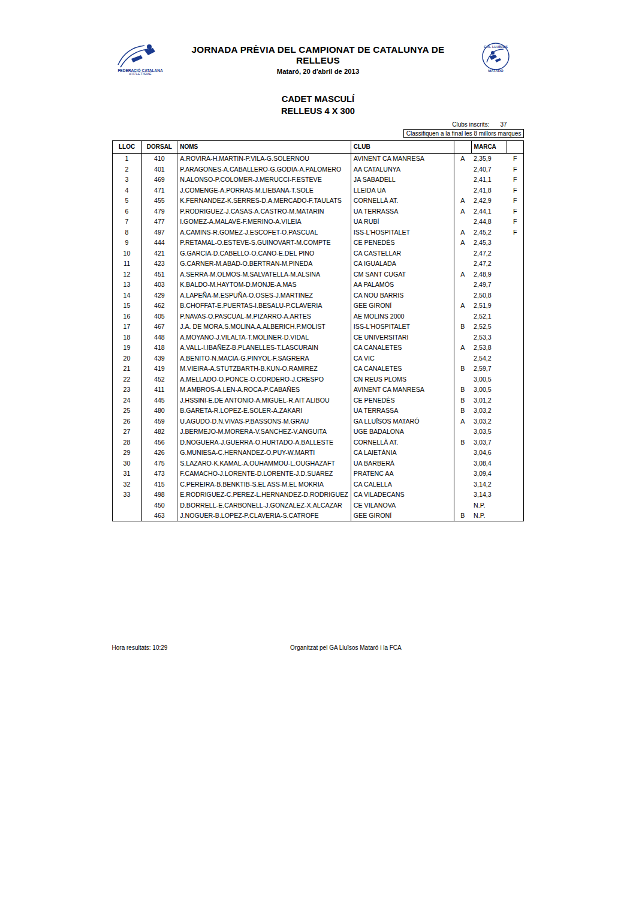FEDERACIÓ CATALANA d'ATLETISME
JORNADA PRÈVIA DEL CAMPIONAT DE CATALUNYA DE RELLEUS
Mataró, 20 d'abril de 2013
G.A. LLUÏSOS MATARÓ
CADET MASCULÍ
RELLEUS 4 X 300
Clubs inscrits:37
Classifiquen a la final les 8 millors marques
| LLOC | DORSAL | NOMS | CLUB | | MARCA | |
| --- | --- | --- | --- | --- | --- | --- |
| 1 | 410 | A.ROVIRA-H.MARTIN-P.VILA-G.SOLERNOU | AVINENT CA MANRESA | A | 2,35,9 | F |
| 2 | 401 | P.ARAGONES-A.CABALLERO-G.GODIA-A.PALOMERO | AA CATALUNYA | | 2,40,7 | F |
| 3 | 469 | N.ALONSO-P.COLOMER-J.MERUCCI-F.ESTEVE | JA SABADELL | | 2,41,1 | F |
| 4 | 471 | J.COMENGE-A.PORRAS-M.LIEBANA-T.SOLE | LLEIDA UA | | 2,41,8 | F |
| 5 | 455 | K.FERNANDEZ-K.SERRES-D.A.MERCADO-F.TAULATS | CORNELLÀ AT. | A | 2,42,9 | F |
| 6 | 479 | P.RODRIGUEZ-J.CASAS-A.CASTRO-M.MATARIN | UA TERRASSA | A | 2,44,1 | F |
| 7 | 477 | I.GOMEZ-A.MALAVÉ-F.MERINO-A.VILEIA | UA RUBÍ | | 2,44,8 | F |
| 8 | 497 | A.CAMINS-R.GOMEZ-J.ESCOFET-O.PASCUAL | ISS-L'HOSPITALET | A | 2,45,2 | F |
| 9 | 444 | P.RETAMAL-O.ESTEVE-S.GUINOVART-M.COMPTE | CE PENEDÈS | A | 2,45,3 | |
| 10 | 421 | G.GARCIA-D.CABELLO-O.CANO-E.DEL PINO | CA CASTELLAR | | 2,47,2 | |
| 11 | 423 | G.CARNER-M.ABAD-O.BERTRAN-M.PINEDA | CA IGUALADA | | 2,47,2 | |
| 12 | 451 | A.SERRA-M.OLMOS-M.SALVATELLA-M.ALSINA | CM SANT CUGAT | A | 2,48,9 | |
| 13 | 403 | K.BALDO-M.HAYTOM-D.MONJE-A.MAS | AA PALAMÓS | | 2,49,7 | |
| 14 | 429 | A.LAPEÑA-M.ESPUÑA-O.OSES-J.MARTINEZ | CA NOU BARRIS | | 2,50,8 | |
| 15 | 462 | B.CHOFFAT-E.PUERTAS-I.BESALU-P.CLAVERIA | GEE GIRONÍ | A | 2,51,9 | |
| 16 | 405 | P.NAVAS-O.PASCUAL-M.PIZARRO-A.ARTES | AE MOLINS 2000 | | 2,52,1 | |
| 17 | 467 | J.A. DE MORA.S.MOLINA.A.ALBERICH.P.MOLIST | ISS-L'HOSPITALET | B | 2,52,5 | |
| 18 | 448 | A.MOYANO-J.VILALTA-T.MOLINER-D.VIDAL | CE UNIVERSITARI | | 2,53,3 | |
| 19 | 418 | A.VALL-I.IBAÑEZ-B.PLANELLES-T.LASCURAIN | CA CANALETES | A | 2,53,8 | |
| 20 | 439 | A.BENITO-N.MACIA-G.PINYOL-F.SAGRERA | CA VIC | | 2,54,2 | |
| 21 | 419 | M.VIEIRA-A.STUTZBARTH-B.KUN-O.RAMIREZ | CA CANALETES | B | 2,59,7 | |
| 22 | 452 | A.MELLADO-O.PONCE-O.CORDERO-J.CRESPO | CN REUS PLOMS | | 3,00,5 | |
| 23 | 411 | M.AMBROS-A.LEN-A.ROCA-P.CABAÑES | AVINENT CA MANRESA | B | 3,00,5 | |
| 24 | 445 | J.HSSINI-E.DE ANTONIO-A.MIGUEL-R.AIT ALIBOU | CE PENEDÈS | B | 3,01,2 | |
| 25 | 480 | B.GARETA-R.LOPEZ-E.SOLER-A.ZAKARI | UA TERRASSA | B | 3,03,2 | |
| 26 | 459 | U.AGUDO-D.N.VIVAS-P.BASSONS-M.GRAU | GA LLUÏSOS MATARÓ | A | 3,03,2 | |
| 27 | 482 | J.BERMEJO-M.MORERA-V.SANCHEZ-V.ANGUITA | UGE BADALONA | | 3,03,5 | |
| 28 | 456 | D.NOGUERA-J.GUERRA-O.HURTADO-A.BALLESTE | CORNELLÀ AT. | B | 3,03,7 | |
| 29 | 426 | G.MUNIESA-C.HERNANDEZ-O.PUY-W.MARTI | CA LAIETÀNIA | | 3,04,6 | |
| 30 | 475 | S.LAZARO-K.KAMAL-A.OUHAMMOU-L.OUGHAZAFT | UA BARBERÀ | | 3,08,4 | |
| 31 | 473 | F.CAMACHO-J.LORENTE-D.LORENTE-J.D.SUAREZ | PRATENC AA | | 3,09,4 | |
| 32 | 415 | C.PEREIRA-B.BENKTIB-S.EL ASS-M.EL MOKRIA | CA CALELLA | | 3,14,2 | |
| 33 | 498 | E.RODRIGUEZ-C.PEREZ-L.HERNANDEZ-D.RODRIGUEZ | CA VILADECANS | | 3,14,3 | |
| | 450 | D.BORRELL-E.CARBONELL-J.GONZALEZ-X.ALCAZAR | CE VILANOVA | | N.P. | |
| | 463 | J.NOGUER-B.LOPEZ-P.CLAVERIA-S.CATROFE | GEE GIRONÍ | B | N.P. | |
Hora resultats: 10:29
Organitzat pel GA Lluïsos Mataró i la FCA